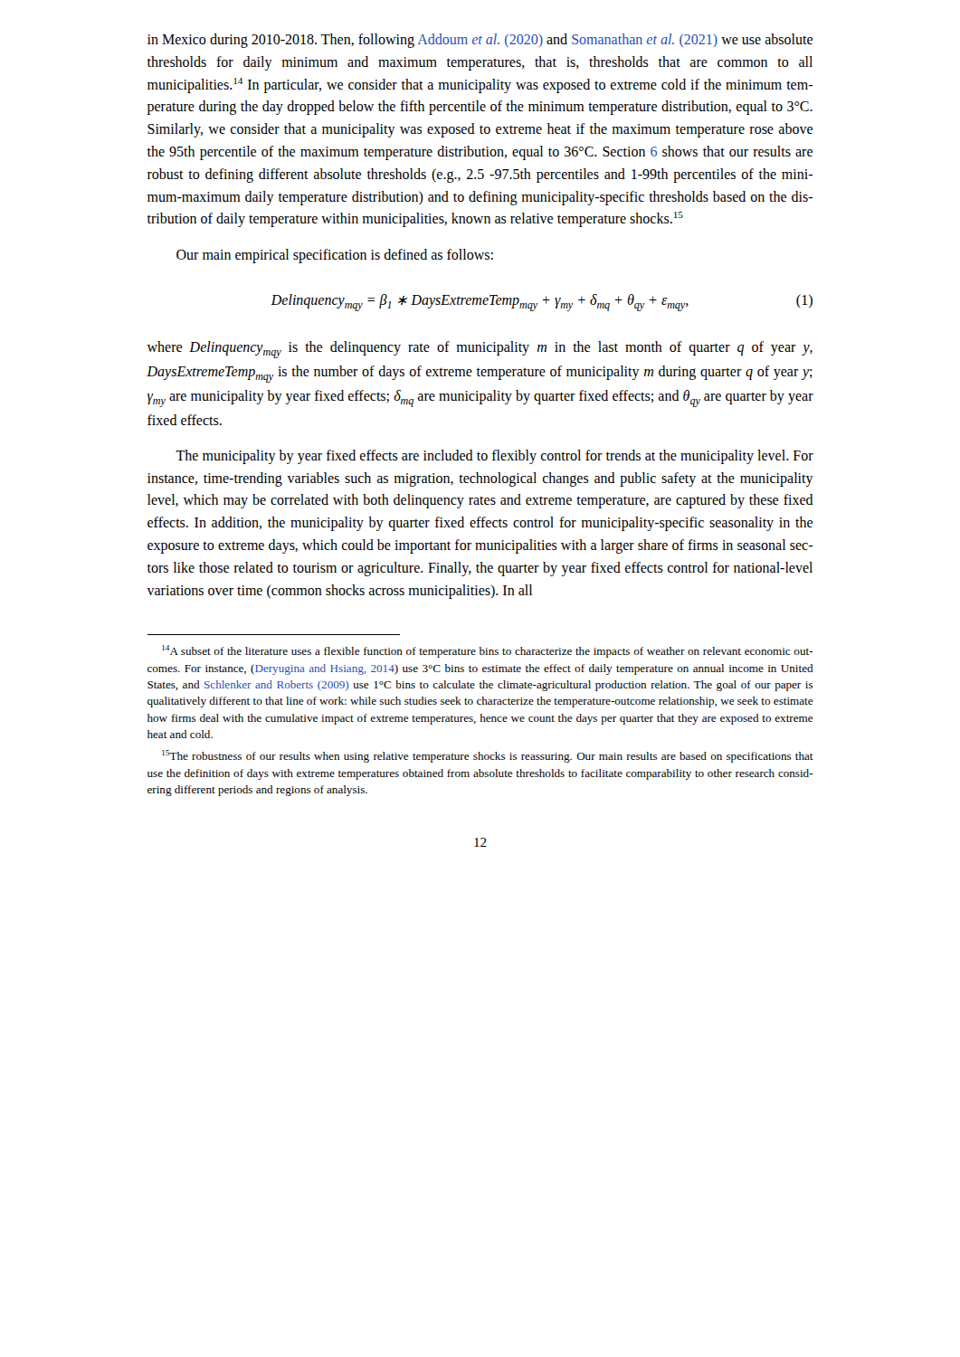in Mexico during 2010-2018. Then, following Addoum et al. (2020) and Somanathan et al. (2021) we use absolute thresholds for daily minimum and maximum temperatures, that is, thresholds that are common to all municipalities.14 In particular, we consider that a municipality was exposed to extreme cold if the minimum temperature during the day dropped below the fifth percentile of the minimum temperature distribution, equal to 3°C. Similarly, we consider that a municipality was exposed to extreme heat if the maximum temperature rose above the 95th percentile of the maximum temperature distribution, equal to 36°C. Section 6 shows that our results are robust to defining different absolute thresholds (e.g., 2.5 -97.5th percentiles and 1-99th percentiles of the minimum-maximum daily temperature distribution) and to defining municipality-specific thresholds based on the distribution of daily temperature within municipalities, known as relative temperature shocks.15
Our main empirical specification is defined as follows:
Delinquencymqy = β1 ∗ DaysExtremeTempmqy + γmy + δmq + θqy + εmqy, (1)
where Delinquencymqy is the delinquency rate of municipality m in the last month of quarter q of year y, DaysExtremeTempmqy is the number of days of extreme temperature of municipality m during quarter q of year y; γmy are municipality by year fixed effects; δmq are municipality by quarter fixed effects; and θqy are quarter by year fixed effects.
The municipality by year fixed effects are included to flexibly control for trends at the municipality level. For instance, time-trending variables such as migration, technological changes and public safety at the municipality level, which may be correlated with both delinquency rates and extreme temperature, are captured by these fixed effects. In addition, the municipality by quarter fixed effects control for municipality-specific seasonality in the exposure to extreme days, which could be important for municipalities with a larger share of firms in seasonal sectors like those related to tourism or agriculture. Finally, the quarter by year fixed effects control for national-level variations over time (common shocks across municipalities). In all
14A subset of the literature uses a flexible function of temperature bins to characterize the impacts of weather on relevant economic outcomes. For instance, (Deryugina and Hsiang, 2014) use 3°C bins to estimate the effect of daily temperature on annual income in United States, and Schlenker and Roberts (2009) use 1°C bins to calculate the climate-agricultural production relation. The goal of our paper is qualitatively different to that line of work: while such studies seek to characterize the temperature-outcome relationship, we seek to estimate how firms deal with the cumulative impact of extreme temperatures, hence we count the days per quarter that they are exposed to extreme heat and cold.
15The robustness of our results when using relative temperature shocks is reassuring. Our main results are based on specifications that use the definition of days with extreme temperatures obtained from absolute thresholds to facilitate comparability to other research considering different periods and regions of analysis.
12